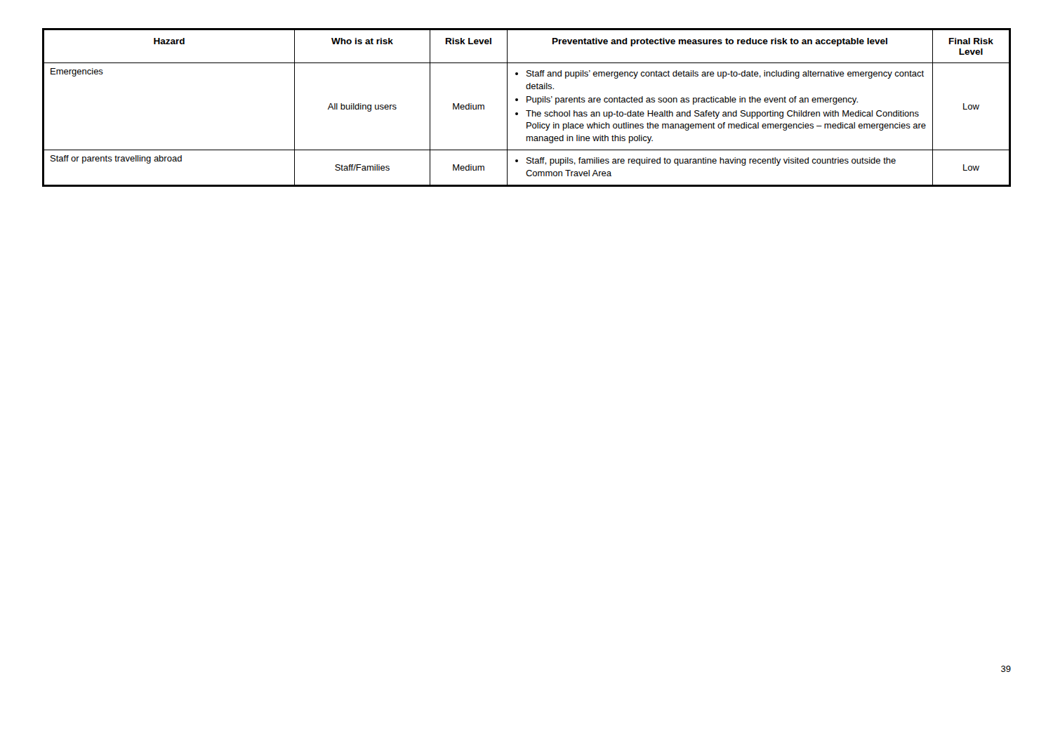| Hazard | Who is at risk | Risk Level | Preventative and protective measures to reduce risk to an acceptable level | Final Risk Level |
| --- | --- | --- | --- | --- |
| Emergencies | All building users | Medium | Staff and pupils’ emergency contact details are up-to-date, including alternative emergency contact details. Pupils’ parents are contacted as soon as practicable in the event of an emergency. The school has an up-to-date Health and Safety and Supporting Children with Medical Conditions Policy in place which outlines the management of medical emergencies – medical emergencies are managed in line with this policy. | Low |
| Staff or parents travelling abroad | Staff/Families | Medium | Staff, pupils, families are required to quarantine having recently visited countries outside the Common Travel Area | Low |
39